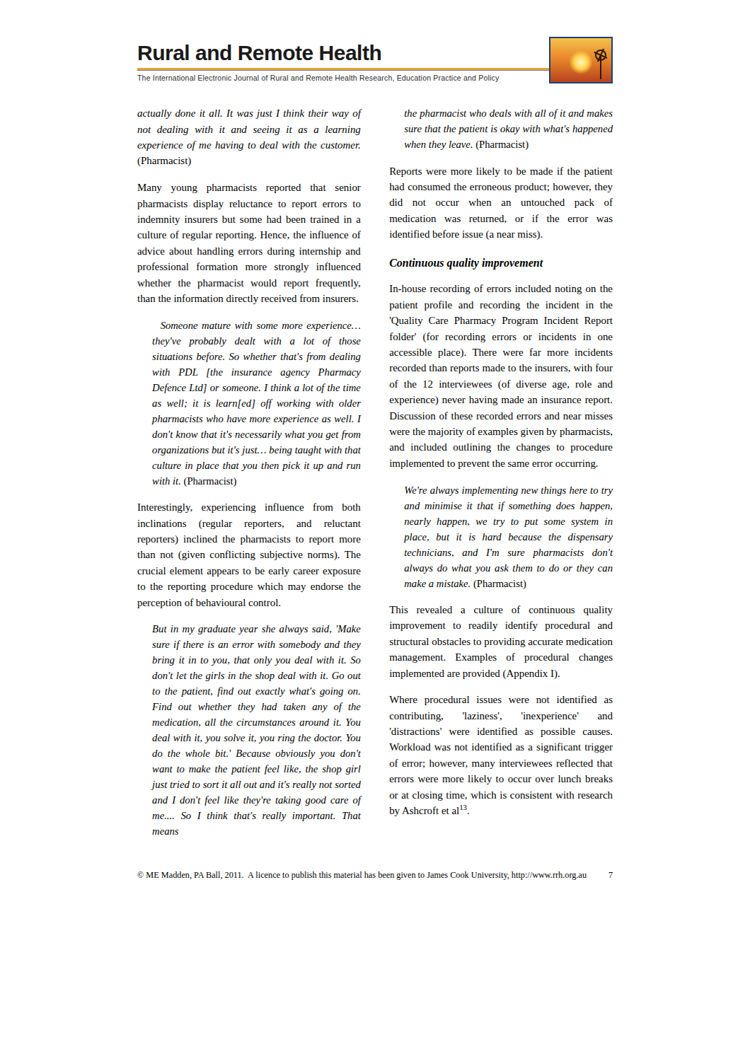Rural and Remote Health
The International Electronic Journal of Rural and Remote Health Research, Education Practice and Policy
actually done it all. It was just I think their way of not dealing with it and seeing it as a learning experience of me having to deal with the customer. (Pharmacist)
Many young pharmacists reported that senior pharmacists display reluctance to report errors to indemnity insurers but some had been trained in a culture of regular reporting. Hence, the influence of advice about handling errors during internship and professional formation more strongly influenced whether the pharmacist would report frequently, than the information directly received from insurers.
Someone mature with some more experience… they've probably dealt with a lot of those situations before. So whether that's from dealing with PDL [the insurance agency Pharmacy Defence Ltd] or someone. I think a lot of the time as well; it is learn[ed] off working with older pharmacists who have more experience as well. I don't know that it's necessarily what you get from organizations but it's just… being taught with that culture in place that you then pick it up and run with it. (Pharmacist)
Interestingly, experiencing influence from both inclinations (regular reporters, and reluctant reporters) inclined the pharmacists to report more than not (given conflicting subjective norms). The crucial element appears to be early career exposure to the reporting procedure which may endorse the perception of behavioural control.
But in my graduate year she always said, 'Make sure if there is an error with somebody and they bring it in to you, that only you deal with it. So don't let the girls in the shop deal with it. Go out to the patient, find out exactly what's going on. Find out whether they had taken any of the medication, all the circumstances around it. You deal with it, you solve it, you ring the doctor. You do the whole bit.' Because obviously you don't want to make the patient feel like, the shop girl just tried to sort it all out and it's really not sorted and I don't feel like they're taking good care of me.... So I think that's really important. That means
the pharmacist who deals with all of it and makes sure that the patient is okay with what's happened when they leave. (Pharmacist)
Reports were more likely to be made if the patient had consumed the erroneous product; however, they did not occur when an untouched pack of medication was returned, or if the error was identified before issue (a near miss).
Continuous quality improvement
In-house recording of errors included noting on the patient profile and recording the incident in the 'Quality Care Pharmacy Program Incident Report folder' (for recording errors or incidents in one accessible place). There were far more incidents recorded than reports made to the insurers, with four of the 12 interviewees (of diverse age, role and experience) never having made an insurance report. Discussion of these recorded errors and near misses were the majority of examples given by pharmacists, and included outlining the changes to procedure implemented to prevent the same error occurring.
We're always implementing new things here to try and minimise it that if something does happen, nearly happen, we try to put some system in place, but it is hard because the dispensary technicians, and I'm sure pharmacists don't always do what you ask them to do or they can make a mistake. (Pharmacist)
This revealed a culture of continuous quality improvement to readily identify procedural and structural obstacles to providing accurate medication management. Examples of procedural changes implemented are provided (Appendix I).
Where procedural issues were not identified as contributing, 'laziness', 'inexperience' and 'distractions' were identified as possible causes. Workload was not identified as a significant trigger of error; however, many interviewees reflected that errors were more likely to occur over lunch breaks or at closing time, which is consistent with research by Ashcroft et al13.
© ME Madden, PA Ball, 2011. A licence to publish this material has been given to James Cook University, http://www.rrh.org.au 7